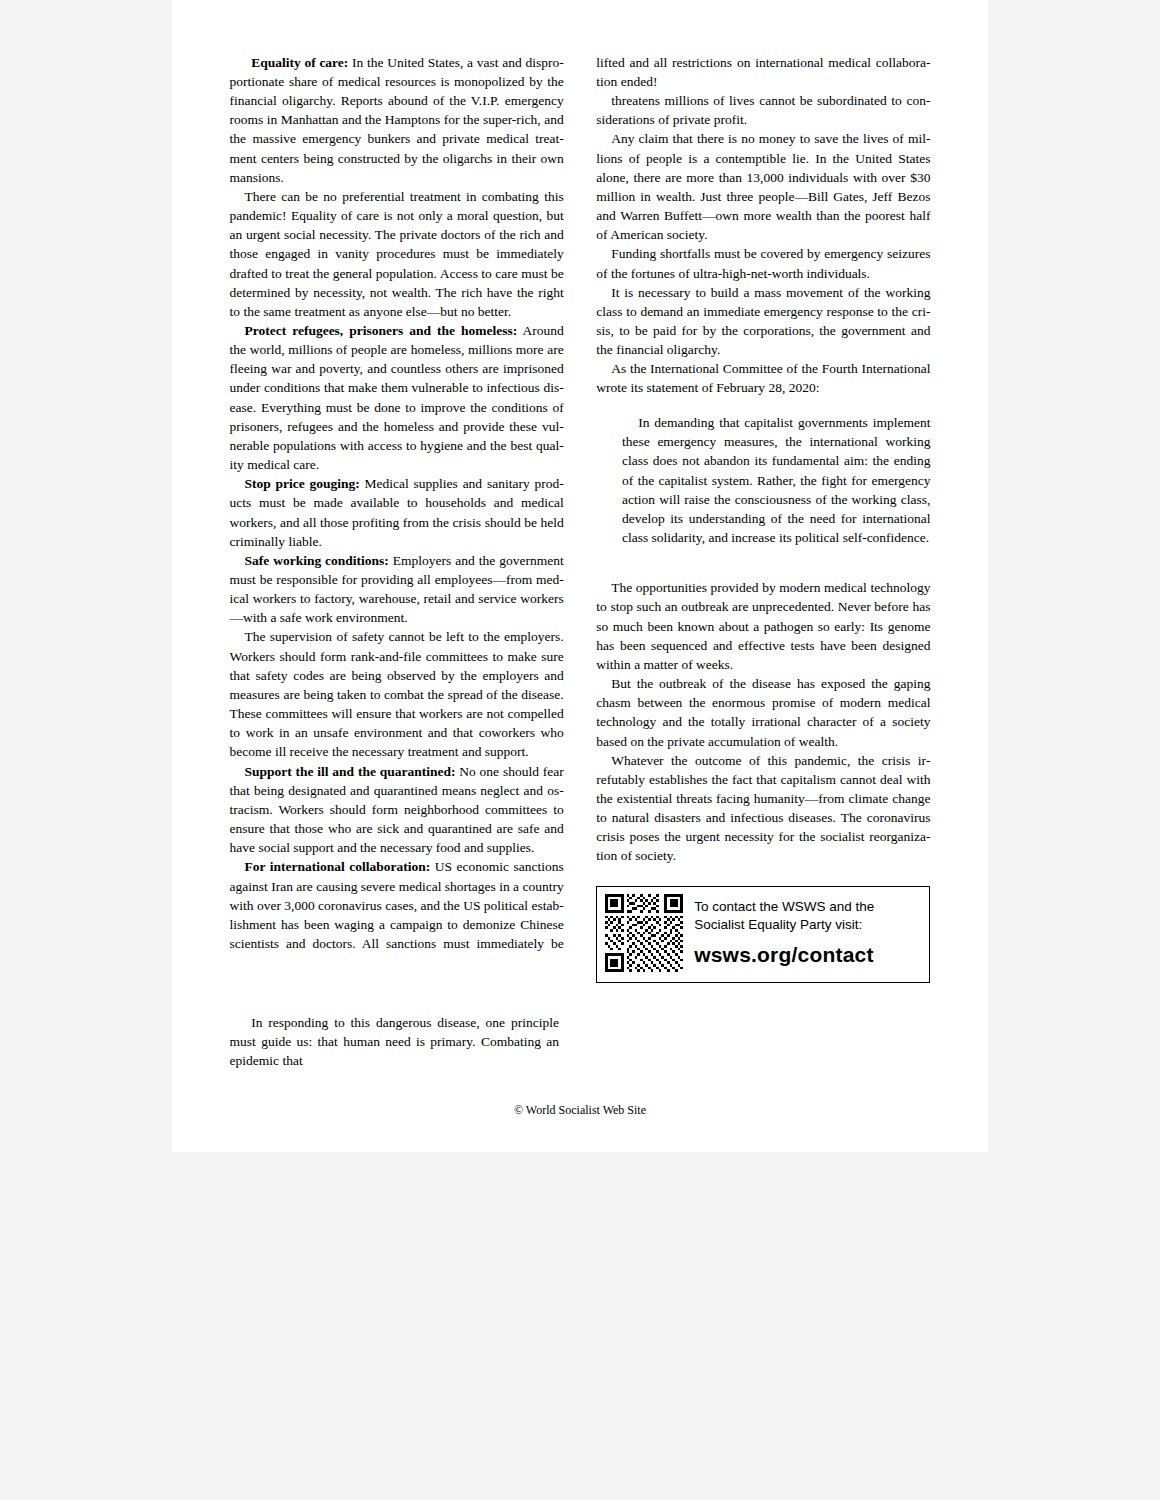Equality of care: In the United States, a vast and disproportionate share of medical resources is monopolized by the financial oligarchy. Reports abound of the V.I.P. emergency rooms in Manhattan and the Hamptons for the super-rich, and the massive emergency bunkers and private medical treatment centers being constructed by the oligarchs in their own mansions.
There can be no preferential treatment in combating this pandemic! Equality of care is not only a moral question, but an urgent social necessity. The private doctors of the rich and those engaged in vanity procedures must be immediately drafted to treat the general population. Access to care must be determined by necessity, not wealth. The rich have the right to the same treatment as anyone else—but no better.
Protect refugees, prisoners and the homeless: Around the world, millions of people are homeless, millions more are fleeing war and poverty, and countless others are imprisoned under conditions that make them vulnerable to infectious disease. Everything must be done to improve the conditions of prisoners, refugees and the homeless and provide these vulnerable populations with access to hygiene and the best quality medical care.
Stop price gouging: Medical supplies and sanitary products must be made available to households and medical workers, and all those profiting from the crisis should be held criminally liable.
Safe working conditions: Employers and the government must be responsible for providing all employees—from medical workers to factory, warehouse, retail and service workers—with a safe work environment.
The supervision of safety cannot be left to the employers. Workers should form rank-and-file committees to make sure that safety codes are being observed by the employers and measures are being taken to combat the spread of the disease. These committees will ensure that workers are not compelled to work in an unsafe environment and that coworkers who become ill receive the necessary treatment and support.
Support the ill and the quarantined: No one should fear that being designated and quarantined means neglect and ostracism. Workers should form neighborhood committees to ensure that those who are sick and quarantined are safe and have social support and the necessary food and supplies.
For international collaboration: US economic sanctions against Iran are causing severe medical shortages in a country with over 3,000 coronavirus cases, and the US political establishment has been waging a campaign to demonize Chinese scientists and doctors. All sanctions must immediately be lifted and all restrictions on international medical collaboration ended!
threatens millions of lives cannot be subordinated to considerations of private profit.
Any claim that there is no money to save the lives of millions of people is a contemptible lie. In the United States alone, there are more than 13,000 individuals with over $30 million in wealth. Just three people—Bill Gates, Jeff Bezos and Warren Buffett—own more wealth than the poorest half of American society.
Funding shortfalls must be covered by emergency seizures of the fortunes of ultra-high-net-worth individuals.
It is necessary to build a mass movement of the working class to demand an immediate emergency response to the crisis, to be paid for by the corporations, the government and the financial oligarchy.
As the International Committee of the Fourth International wrote its statement of February 28, 2020:
In demanding that capitalist governments implement these emergency measures, the international working class does not abandon its fundamental aim: the ending of the capitalist system. Rather, the fight for emergency action will raise the consciousness of the working class, develop its understanding of the need for international class solidarity, and increase its political self-confidence.
The opportunities provided by modern medical technology to stop such an outbreak are unprecedented. Never before has so much been known about a pathogen so early: Its genome has been sequenced and effective tests have been designed within a matter of weeks.
But the outbreak of the disease has exposed the gaping chasm between the enormous promise of modern medical technology and the totally irrational character of a society based on the private accumulation of wealth.
Whatever the outcome of this pandemic, the crisis irrefutably establishes the fact that capitalism cannot deal with the existential threats facing humanity—from climate change to natural disasters and infectious diseases. The coronavirus crisis poses the urgent necessity for the socialist reorganization of society.
To contact the WSWS and the
Socialist Equality Party visit: wsws.org/contact
In responding to this dangerous disease, one principle must guide us: that human need is primary. Combating an epidemic that
© World Socialist Web Site